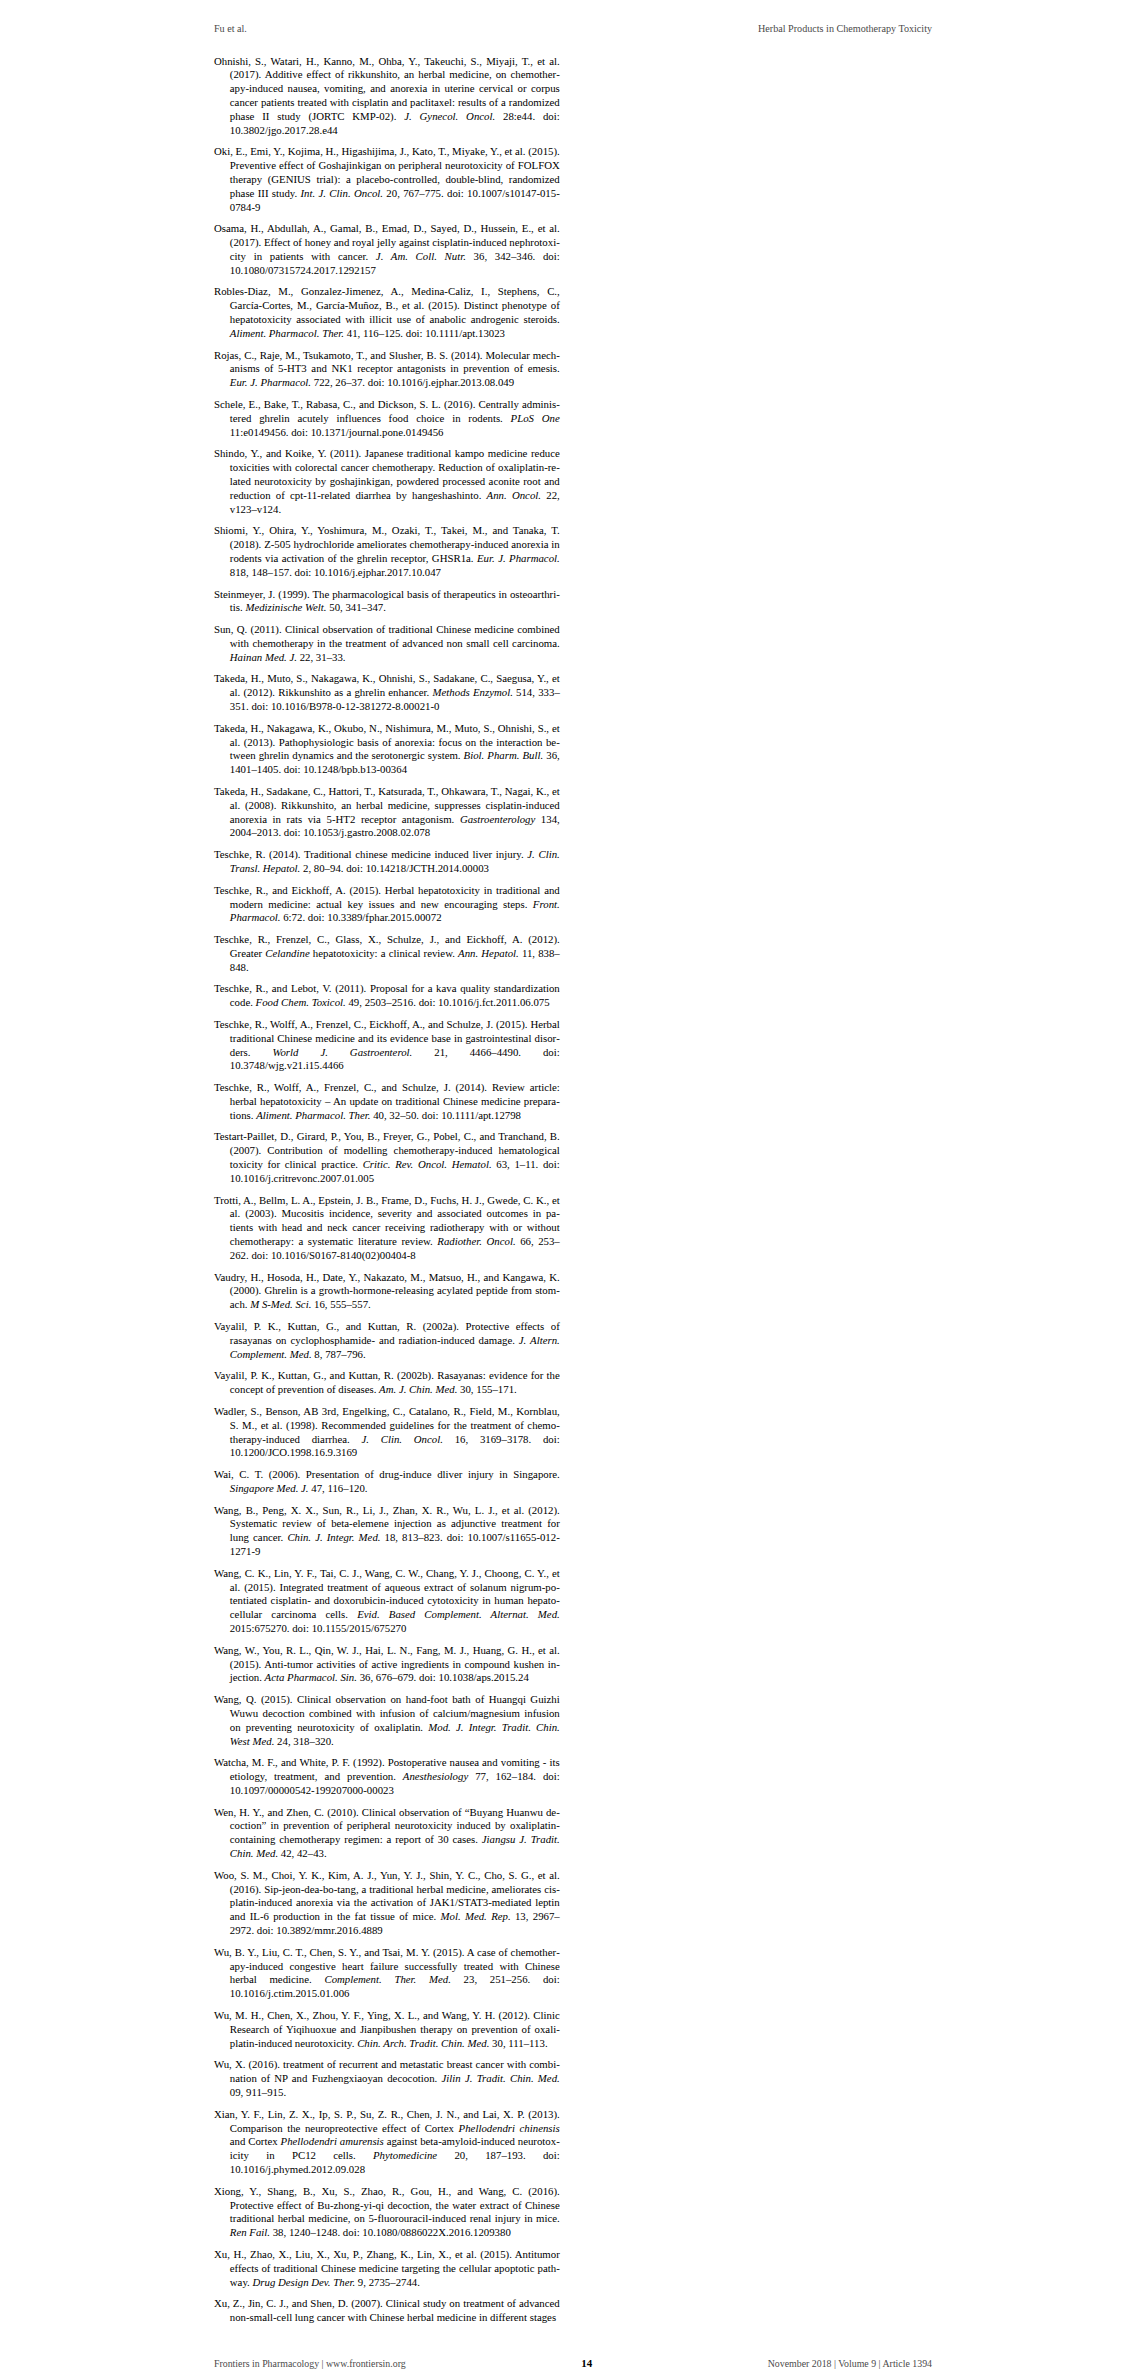Fu et al.
Herbal Products in Chemotherapy Toxicity
Ohnishi, S., Watari, H., Kanno, M., Ohba, Y., Takeuchi, S., Miyaji, T., et al. (2017). Additive effect of rikkunshito, an herbal medicine, on chemotherapy-induced nausea, vomiting, and anorexia in uterine cervical or corpus cancer patients treated with cisplatin and paclitaxel: results of a randomized phase II study (JORTC KMP-02). J. Gynecol. Oncol. 28:e44. doi: 10.3802/jgo.2017.28.e44
Oki, E., Emi, Y., Kojima, H., Higashijima, J., Kato, T., Miyake, Y., et al. (2015). Preventive effect of Goshajinkigan on peripheral neurotoxicity of FOLFOX therapy (GENIUS trial): a placebo-controlled, double-blind, randomized phase III study. Int. J. Clin. Oncol. 20, 767–775. doi: 10.1007/s10147-015-0784-9
Osama, H., Abdullah, A., Gamal, B., Emad, D., Sayed, D., Hussein, E., et al. (2017). Effect of honey and royal jelly against cisplatin-induced nephrotoxicity in patients with cancer. J. Am. Coll. Nutr. 36, 342–346. doi: 10.1080/07315724.2017.1292157
Robles-Diaz, M., Gonzalez-Jimenez, A., Medina-Caliz, I., Stephens, C., García-Cortes, M., García-Muñoz, B., et al. (2015). Distinct phenotype of hepatotoxicity associated with illicit use of anabolic androgenic steroids. Aliment. Pharmacol. Ther. 41, 116–125. doi: 10.1111/apt.13023
Rojas, C., Raje, M., Tsukamoto, T., and Slusher, B. S. (2014). Molecular mechanisms of 5-HT3 and NK1 receptor antagonists in prevention of emesis. Eur. J. Pharmacol. 722, 26–37. doi: 10.1016/j.ejphar.2013.08.049
Schele, E., Bake, T., Rabasa, C., and Dickson, S. L. (2016). Centrally administered ghrelin acutely influences food choice in rodents. PLoS One 11:e0149456. doi: 10.1371/journal.pone.0149456
Shindo, Y., and Koike, Y. (2011). Japanese traditional kampo medicine reduce toxicities with colorectal cancer chemotherapy. Reduction of oxaliplatin-related neurotoxicity by goshajinkigan, powdered processed aconite root and reduction of cpt-11-related diarrhea by hangeshashinto. Ann. Oncol. 22, v123–v124.
Shiomi, Y., Ohira, Y., Yoshimura, M., Ozaki, T., Takei, M., and Tanaka, T. (2018). Z-505 hydrochloride ameliorates chemotherapy-induced anorexia in rodents via activation of the ghrelin receptor, GHSR1a. Eur. J. Pharmacol. 818, 148–157. doi: 10.1016/j.ejphar.2017.10.047
Steinmeyer, J. (1999). The pharmacological basis of therapeutics in osteoarthritis. Medizinische Welt. 50, 341–347.
Sun, Q. (2011). Clinical observation of traditional Chinese medicine combined with chemotherapy in the treatment of advanced non small cell carcinoma. Hainan Med. J. 22, 31–33.
Takeda, H., Muto, S., Nakagawa, K., Ohnishi, S., Sadakane, C., Saegusa, Y., et al. (2012). Rikkunshito as a ghrelin enhancer. Methods Enzymol. 514, 333–351. doi: 10.1016/B978-0-12-381272-8.00021-0
Takeda, H., Nakagawa, K., Okubo, N., Nishimura, M., Muto, S., Ohnishi, S., et al. (2013). Pathophysiologic basis of anorexia: focus on the interaction between ghrelin dynamics and the serotonergic system. Biol. Pharm. Bull. 36, 1401–1405. doi: 10.1248/bpb.b13-00364
Takeda, H., Sadakane, C., Hattori, T., Katsurada, T., Ohkawara, T., Nagai, K., et al. (2008). Rikkunshito, an herbal medicine, suppresses cisplatin-induced anorexia in rats via 5-HT2 receptor antagonism. Gastroenterology 134, 2004–2013. doi: 10.1053/j.gastro.2008.02.078
Teschke, R. (2014). Traditional chinese medicine induced liver injury. J. Clin. Transl. Hepatol. 2, 80–94. doi: 10.14218/JCTH.2014.00003
Teschke, R., and Eickhoff, A. (2015). Herbal hepatotoxicity in traditional and modern medicine: actual key issues and new encouraging steps. Front. Pharmacol. 6:72. doi: 10.3389/fphar.2015.00072
Teschke, R., Frenzel, C., Glass, X., Schulze, J., and Eickhoff, A. (2012). Greater Celandine hepatotoxicity: a clinical review. Ann. Hepatol. 11, 838–848.
Teschke, R., and Lebot, V. (2011). Proposal for a kava quality standardization code. Food Chem. Toxicol. 49, 2503–2516. doi: 10.1016/j.fct.2011.06.075
Teschke, R., Wolff, A., Frenzel, C., Eickhoff, A., and Schulze, J. (2015). Herbal traditional Chinese medicine and its evidence base in gastrointestinal disorders. World J. Gastroenterol. 21, 4466–4490. doi: 10.3748/wjg.v21.i15.4466
Teschke, R., Wolff, A., Frenzel, C., and Schulze, J. (2014). Review article: herbal hepatotoxicity – An update on traditional Chinese medicine preparations. Aliment. Pharmacol. Ther. 40, 32–50. doi: 10.1111/apt.12798
Testart-Paillet, D., Girard, P., You, B., Freyer, G., Pobel, C., and Tranchand, B. (2007). Contribution of modelling chemotherapy-induced hematological toxicity for clinical practice. Critic. Rev. Oncol. Hematol. 63, 1–11. doi: 10.1016/j.critrevonc.2007.01.005
Trotti, A., Bellm, L. A., Epstein, J. B., Frame, D., Fuchs, H. J., Gwede, C. K., et al. (2003). Mucositis incidence, severity and associated outcomes in patients with head and neck cancer receiving radiotherapy with or without chemotherapy: a systematic literature review. Radiother. Oncol. 66, 253–262. doi: 10.1016/S0167-8140(02)00404-8
Vaudry, H., Hosoda, H., Date, Y., Nakazato, M., Matsuo, H., and Kangawa, K. (2000). Ghrelin is a growth-hormone-releasing acylated peptide from stomach. M S-Med. Sci. 16, 555–557.
Vayalil, P. K., Kuttan, G., and Kuttan, R. (2002a). Protective effects of rasayanas on cyclophosphamide- and radiation-induced damage. J. Altern. Complement. Med. 8, 787–796.
Vayalil, P. K., Kuttan, G., and Kuttan, R. (2002b). Rasayanas: evidence for the concept of prevention of diseases. Am. J. Chin. Med. 30, 155–171.
Wadler, S., Benson, AB 3rd, Engelking, C., Catalano, R., Field, M., Kornblau, S. M., et al. (1998). Recommended guidelines for the treatment of chemotherapy-induced diarrhea. J. Clin. Oncol. 16, 3169–3178. doi: 10.1200/JCO.1998.16.9.3169
Wai, C. T. (2006). Presentation of drug-induce dliver injury in Singapore. Singapore Med. J. 47, 116–120.
Wang, B., Peng, X. X., Sun, R., Li, J., Zhan, X. R., Wu, L. J., et al. (2012). Systematic review of beta-elemene injection as adjunctive treatment for lung cancer. Chin. J. Integr. Med. 18, 813–823. doi: 10.1007/s11655-012-1271-9
Wang, C. K., Lin, Y. F., Tai, C. J., Wang, C. W., Chang, Y. J., Choong, C. Y., et al. (2015). Integrated treatment of aqueous extract of solanum nigrum-potentiated cisplatin- and doxorubicin-induced cytotoxicity in human hepatocellular carcinoma cells. Evid. Based Complement. Alternat. Med. 2015:675270. doi: 10.1155/2015/675270
Wang, W., You, R. L., Qin, W. J., Hai, L. N., Fang, M. J., Huang, G. H., et al. (2015). Anti-tumor activities of active ingredients in compound kushen injection. Acta Pharmacol. Sin. 36, 676–679. doi: 10.1038/aps.2015.24
Wang, Q. (2015). Clinical observation on hand-foot bath of Huangqi Guizhi Wuwu decoction combined with infusion of calcium/magnesium infusion on preventing neurotoxicity of oxaliplatin. Mod. J. Integr. Tradit. Chin. West Med. 24, 318–320.
Watcha, M. F., and White, P. F. (1992). Postoperative nausea and vomiting - its etiology, treatment, and prevention. Anesthesiology 77, 162–184. doi: 10.1097/00000542-199207000-00023
Wen, H. Y., and Zhen, C. (2010). Clinical observation of “Buyang Huanwu decoction” in prevention of peripheral neurotoxicity induced by oxaliplatin-containing chemotherapy regimen: a report of 30 cases. Jiangsu J. Tradit. Chin. Med. 42, 42–43.
Woo, S. M., Choi, Y. K., Kim, A. J., Yun, Y. J., Shin, Y. C., Cho, S. G., et al. (2016). Sip-jeon-dea-bo-tang, a traditional herbal medicine, ameliorates cisplatin-induced anorexia via the activation of JAK1/STAT3-mediated leptin and IL-6 production in the fat tissue of mice. Mol. Med. Rep. 13, 2967–2972. doi: 10.3892/mmr.2016.4889
Wu, B. Y., Liu, C. T., Chen, S. Y., and Tsai, M. Y. (2015). A case of chemotherapy-induced congestive heart failure successfully treated with Chinese herbal medicine. Complement. Ther. Med. 23, 251–256. doi: 10.1016/j.ctim.2015.01.006
Wu, M. H., Chen, X., Zhou, Y. F., Ying, X. L., and Wang, Y. H. (2012). Clinic Research of Yiqihuoxue and Jianpibushen therapy on prevention of oxaliplatin-induced neurotoxicity. Chin. Arch. Tradit. Chin. Med. 30, 111–113.
Wu, X. (2016). treatment of recurrent and metastatic breast cancer with combination of NP and Fuzhengxiaoyan decocotion. Jilin J. Tradit. Chin. Med. 09, 911–915.
Xian, Y. F., Lin, Z. X., Ip, S. P., Su, Z. R., Chen, J. N., and Lai, X. P. (2013). Comparison the neuropreotective effect of Cortex Phellodendri chinensis and Cortex Phellodendri amurensis against beta-amyloid-induced neurotoxicity in PC12 cells. Phytomedicine 20, 187–193. doi: 10.1016/j.phymed.2012.09.028
Xiong, Y., Shang, B., Xu, S., Zhao, R., Gou, H., and Wang, C. (2016). Protective effect of Bu-zhong-yi-qi decoction, the water extract of Chinese traditional herbal medicine, on 5-fluorouracil-induced renal injury in mice. Ren Fail. 38, 1240–1248. doi: 10.1080/0886022X.2016.1209380
Xu, H., Zhao, X., Liu, X., Xu, P., Zhang, K., Lin, X., et al. (2015). Antitumor effects of traditional Chinese medicine targeting the cellular apoptotic pathway. Drug Design Dev. Ther. 9, 2735–2744.
Xu, Z., Jin, C. J., and Shen, D. (2007). Clinical study on treatment of advanced non-small-cell lung cancer with Chinese herbal medicine in different stages
Frontiers in Pharmacology | www.frontiersin.org
14
November 2018 | Volume 9 | Article 1394